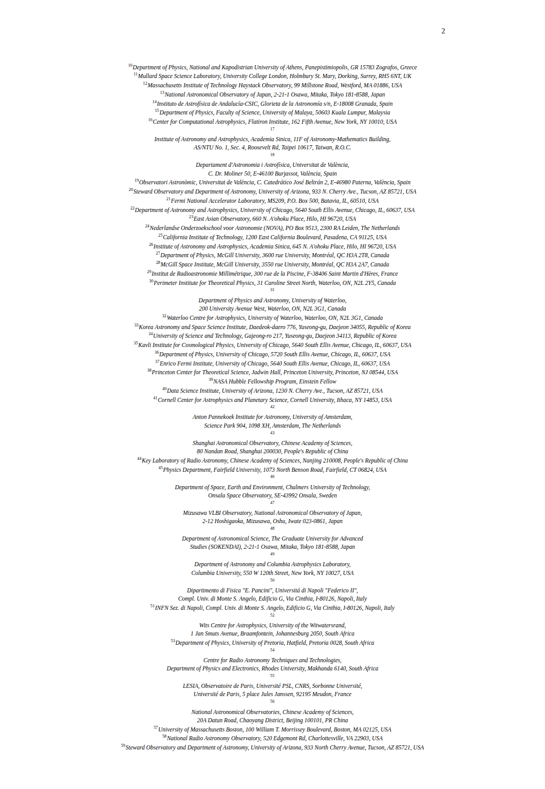2
Department of Physics, National and Kapodistrian University of Athens, Panepistimiopolis, GR 15783 Zografos, Greece
Mullard Space Science Laboratory, University College London, Holmbury St. Mary, Dorking, Surrey, RH5 6NT, UK
Massachusetts Institute of Technology Haystack Observatory, 99 Millstone Road, Westford, MA 01886, USA
National Astronomical Observatory of Japan, 2-21-1 Osawa, Mitaka, Tokyo 181-8588, Japan
Instituto de Astrofísica de Andalucía-CSIC, Glorieta de la Astronomía s/n, E-18008 Granada, Spain
Department of Physics, Faculty of Science, University of Malaya, 50603 Kuala Lumpur, Malaysia
Center for Computational Astrophysics, Flatiron Institute, 162 Fifth Avenue, New York, NY 10010, USA
Institute of Astronomy and Astrophysics, Academia Sinica, 11F of Astronomy-Mathematics Building, AS/NTU No. 1, Sec. 4, Roosevelt Rd, Taipei 10617, Taiwan, R.O.C.
Departament d'Astronomia i Astrofísica, Universitat de València, C. Dr. Moliner 50, E-46100 Burjassot, València, Spain
Observatori Astronòmic, Universitat de València, C. Catedrático José Beltrán 2, E-46980 Paterna, València, Spain
Steward Observatory and Department of Astronomy, University of Arizona, 933 N. Cherry Ave., Tucson, AZ 85721, USA
Fermi National Accelerator Laboratory, MS209, P.O. Box 500, Batavia, IL, 60510, USA
Department of Astronomy and Astrophysics, University of Chicago, 5640 South Ellis Avenue, Chicago, IL, 60637, USA
East Asian Observatory, 660 N. A'ohoku Place, Hilo, HI 96720, USA
Nederlandse Onderzoekschool voor Astronomie (NOVA), PO Box 9513, 2300 RA Leiden, The Netherlands
California Institute of Technology, 1200 East California Boulevard, Pasadena, CA 91125, USA
Institute of Astronomy and Astrophysics, Academia Sinica, 645 N. A'ohoku Place, Hilo, HI 96720, USA
Department of Physics, McGill University, 3600 rue University, Montréal, QC H3A 2T8, Canada
McGill Space Institute, McGill University, 3550 rue University, Montréal, QC H3A 2A7, Canada
Institut de Radioastronomie Millimétrique, 300 rue de la Piscine, F-38406 Saint Martin d'Hères, France
Perimeter Institute for Theoretical Physics, 31 Caroline Street North, Waterloo, ON, N2L 2Y5, Canada
Department of Physics and Astronomy, University of Waterloo, 200 University Avenue West, Waterloo, ON, N2L 3G1, Canada
Waterloo Centre for Astrophysics, University of Waterloo, Waterloo, ON, N2L 3G1, Canada
Korea Astronomy and Space Science Institute, Daedeok-daero 776, Yuseong-gu, Daejeon 34055, Republic of Korea
University of Science and Technology, Gajeong-ro 217, Yuseong-gu, Daejeon 34113, Republic of Korea
Kavli Institute for Cosmological Physics, University of Chicago, 5640 South Ellis Avenue, Chicago, IL, 60637, USA
Department of Physics, University of Chicago, 5720 South Ellis Avenue, Chicago, IL, 60637, USA
Enrico Fermi Institute, University of Chicago, 5640 South Ellis Avenue, Chicago, IL, 60637, USA
Princeton Center for Theoretical Science, Jadwin Hall, Princeton University, Princeton, NJ 08544, USA
NASA Hubble Fellowship Program, Einstein Fellow
Data Science Institute, University of Arizona, 1230 N. Cherry Ave., Tucson, AZ 85721, USA
Cornell Center for Astrophysics and Planetary Science, Cornell University, Ithaca, NY 14853, USA
Anton Pannekoek Institute for Astronomy, University of Amsterdam, Science Park 904, 1098 XH, Amsterdam, The Netherlands
Shanghai Astronomical Observatory, Chinese Academy of Sciences, 80 Nandan Road, Shanghai 200030, People's Republic of China
Key Laboratory of Radio Astronomy, Chinese Academy of Sciences, Nanjing 210008, People's Republic of China
Physics Department, Fairfield University, 1073 North Benson Road, Fairfield, CT 06824, USA
Department of Space, Earth and Environment, Chalmers University of Technology, Onsala Space Observatory, SE-43992 Onsala, Sweden
Mizusawa VLBI Observatory, National Astronomical Observatory of Japan, 2-12 Hoshigaoka, Mizusawa, Oshu, Iwate 023-0861, Japan
Department of Astronomical Science, The Graduate University for Advanced Studies (SOKENDAI), 2-21-1 Osawa, Mitaka, Tokyo 181-8588, Japan
Department of Astronomy and Columbia Astrophysics Laboratory, Columbia University, 550 W 120th Street, New York, NY 10027, USA
Dipartimento di Fisica "E. Pancini", Universitá di Napoli "Federico II", Compl. Univ. di Monte S. Angelo, Edificio G, Via Cinthia, I-80126, Napoli, Italy
INFN Sez. di Napoli, Compl. Univ. di Monte S. Angelo, Edificio G, Via Cinthia, I-80126, Napoli, Italy
Wits Centre for Astrophysics, University of the Witwatersrand, 1 Jan Smuts Avenue, Braamfontein, Johannesburg 2050, South Africa
Department of Physics, University of Pretoria, Hatfield, Pretoria 0028, South Africa
Centre for Radio Astronomy Techniques and Technologies, Department of Physics and Electronics, Rhodes University, Makhanda 6140, South Africa
LESIA, Observatoire de Paris, Université PSL, CNRS, Sorbonne Université, Université de Paris, 5 place Jules Janssen, 92195 Meudon, France
National Astronomical Observatories, Chinese Academy of Sciences, 20A Datun Road, Chaoyang District, Beijing 100101, PR China
University of Massachusetts Boston, 100 William T. Morrissey Boulevard, Boston, MA 02125, USA
National Radio Astronomy Observatory, 520 Edgemont Rd, Charlottesville, VA 22903, USA
Steward Observatory and Department of Astronomy, University of Arizona, 933 North Cherry Avenue, Tucson, AZ 85721, USA